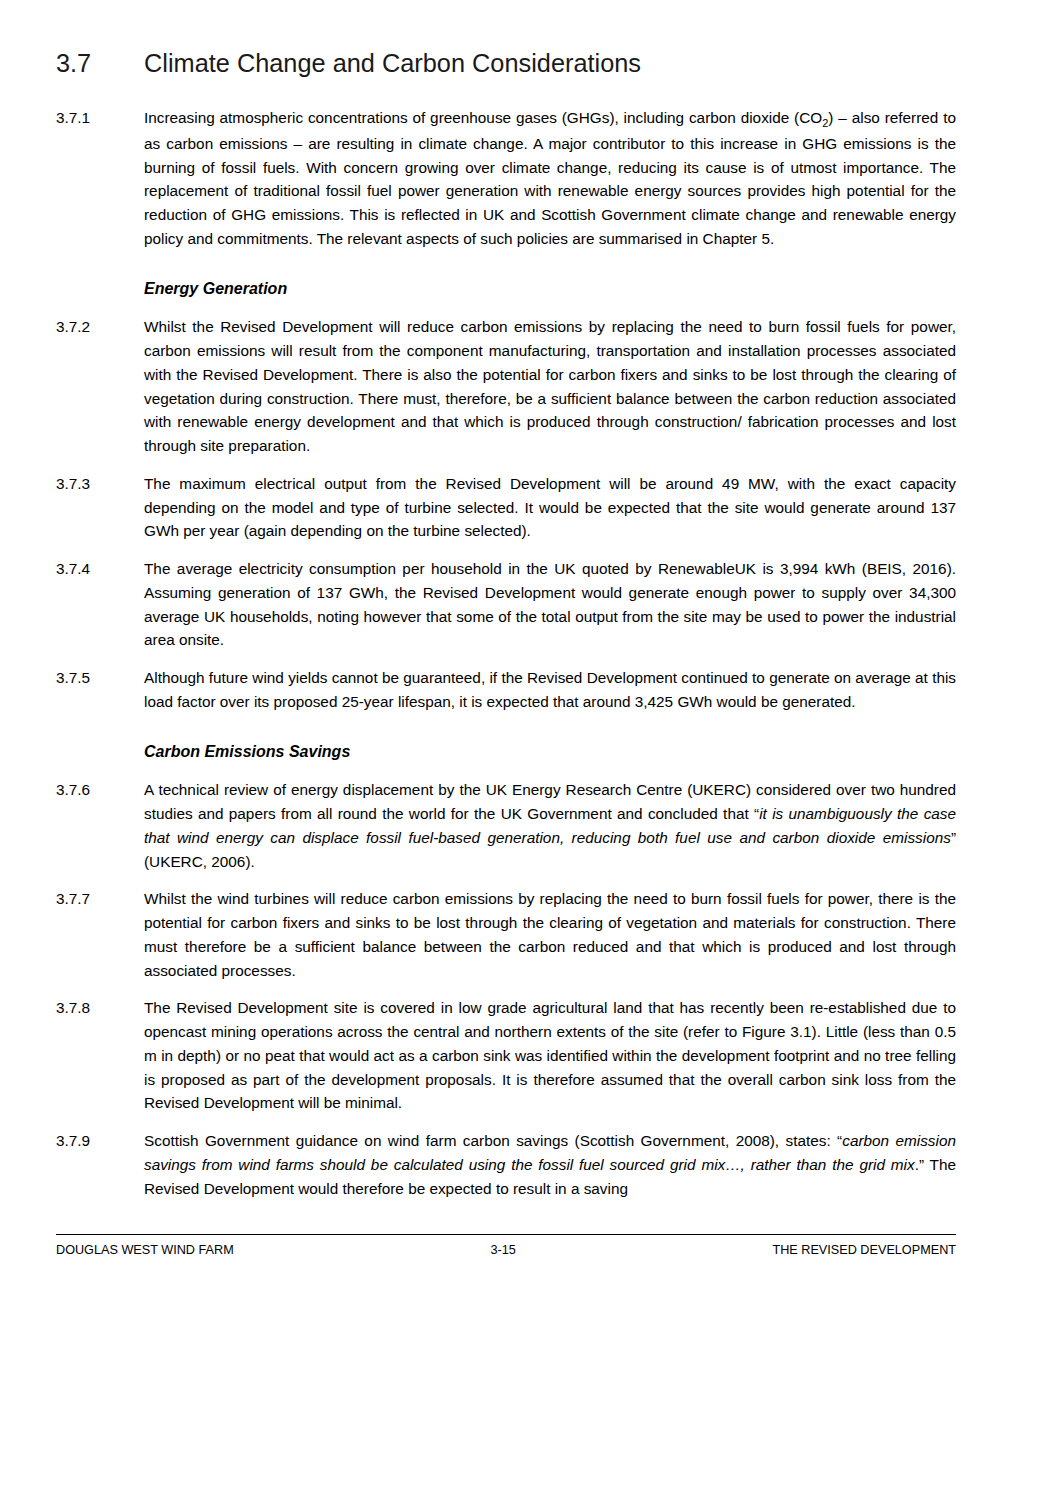3.7 Climate Change and Carbon Considerations
3.7.1 Increasing atmospheric concentrations of greenhouse gases (GHGs), including carbon dioxide (CO2) – also referred to as carbon emissions – are resulting in climate change. A major contributor to this increase in GHG emissions is the burning of fossil fuels. With concern growing over climate change, reducing its cause is of utmost importance. The replacement of traditional fossil fuel power generation with renewable energy sources provides high potential for the reduction of GHG emissions. This is reflected in UK and Scottish Government climate change and renewable energy policy and commitments. The relevant aspects of such policies are summarised in Chapter 5.
Energy Generation
3.7.2 Whilst the Revised Development will reduce carbon emissions by replacing the need to burn fossil fuels for power, carbon emissions will result from the component manufacturing, transportation and installation processes associated with the Revised Development. There is also the potential for carbon fixers and sinks to be lost through the clearing of vegetation during construction. There must, therefore, be a sufficient balance between the carbon reduction associated with renewable energy development and that which is produced through construction/ fabrication processes and lost through site preparation.
3.7.3 The maximum electrical output from the Revised Development will be around 49 MW, with the exact capacity depending on the model and type of turbine selected. It would be expected that the site would generate around 137 GWh per year (again depending on the turbine selected).
3.7.4 The average electricity consumption per household in the UK quoted by RenewableUK is 3,994 kWh (BEIS, 2016). Assuming generation of 137 GWh, the Revised Development would generate enough power to supply over 34,300 average UK households, noting however that some of the total output from the site may be used to power the industrial area onsite.
3.7.5 Although future wind yields cannot be guaranteed, if the Revised Development continued to generate on average at this load factor over its proposed 25-year lifespan, it is expected that around 3,425 GWh would be generated.
Carbon Emissions Savings
3.7.6 A technical review of energy displacement by the UK Energy Research Centre (UKERC) considered over two hundred studies and papers from all round the world for the UK Government and concluded that “it is unambiguously the case that wind energy can displace fossil fuel-based generation, reducing both fuel use and carbon dioxide emissions” (UKERC, 2006).
3.7.7 Whilst the wind turbines will reduce carbon emissions by replacing the need to burn fossil fuels for power, there is the potential for carbon fixers and sinks to be lost through the clearing of vegetation and materials for construction. There must therefore be a sufficient balance between the carbon reduced and that which is produced and lost through associated processes.
3.7.8 The Revised Development site is covered in low grade agricultural land that has recently been re-established due to opencast mining operations across the central and northern extents of the site (refer to Figure 3.1). Little (less than 0.5 m in depth) or no peat that would act as a carbon sink was identified within the development footprint and no tree felling is proposed as part of the development proposals. It is therefore assumed that the overall carbon sink loss from the Revised Development will be minimal.
3.7.9 Scottish Government guidance on wind farm carbon savings (Scottish Government, 2008), states: “carbon emission savings from wind farms should be calculated using the fossil fuel sourced grid mix…, rather than the grid mix.” The Revised Development would therefore be expected to result in a saving
DOUGLAS WEST WIND FARM 3-15 THE REVISED DEVELOPMENT